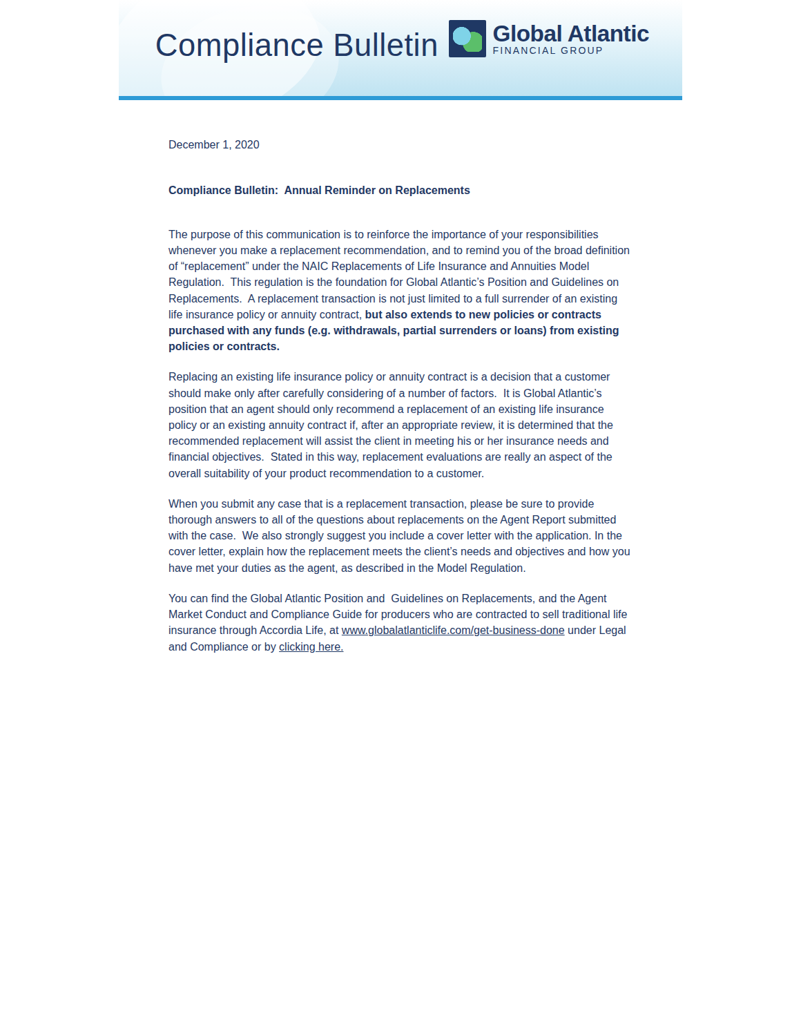Compliance Bulletin
Global Atlantic
FINANCIAL GROUP
December 1, 2020
Compliance Bulletin: Annual Reminder on Replacements
The purpose of this communication is to reinforce the importance of your responsibilities whenever you make a replacement recommendation, and to remind you of the broad definition of “replacement” under the NAIC Replacements of Life Insurance and Annuities Model Regulation. This regulation is the foundation for Global Atlantic’s Position and Guidelines on Replacements. A replacement transaction is not just limited to a full surrender of an existing life insurance policy or annuity contract, but also extends to new policies or contracts purchased with any funds (e.g. withdrawals, partial surrenders or loans) from existing policies or contracts.
Replacing an existing life insurance policy or annuity contract is a decision that a customer should make only after carefully considering of a number of factors. It is Global Atlantic’s position that an agent should only recommend a replacement of an existing life insurance policy or an existing annuity contract if, after an appropriate review, it is determined that the recommended replacement will assist the client in meeting his or her insurance needs and financial objectives. Stated in this way, replacement evaluations are really an aspect of the overall suitability of your product recommendation to a customer.
When you submit any case that is a replacement transaction, please be sure to provide thorough answers to all of the questions about replacements on the Agent Report submitted with the case. We also strongly suggest you include a cover letter with the application. In the cover letter, explain how the replacement meets the client’s needs and objectives and how you have met your duties as the agent, as described in the Model Regulation.
You can find the Global Atlantic Position and Guidelines on Replacements, and the Agent Market Conduct and Compliance Guide for producers who are contracted to sell traditional life insurance through Accordia Life, at www.globalatlanticlife.com/get-business-done under Legal and Compliance or by clicking here.